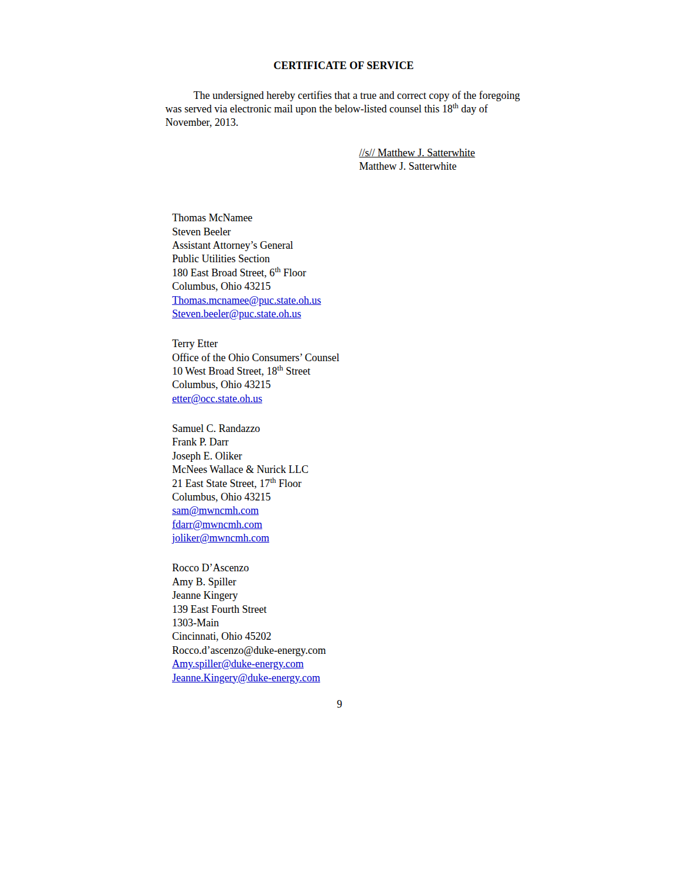CERTIFICATE OF SERVICE
The undersigned hereby certifies that a true and correct copy of the foregoing was served via electronic mail upon the below-listed counsel this 18th day of November, 2013.
//s// Matthew J. Satterwhite Matthew J. Satterwhite
Thomas McNamee
Steven Beeler
Assistant Attorney’s General
Public Utilities Section
180 East Broad Street, 6th Floor
Columbus, Ohio 43215
Thomas.mcnamee@puc.state.oh.us
Steven.beeler@puc.state.oh.us
Terry Etter
Office of the Ohio Consumers’ Counsel
10 West Broad Street, 18th Street
Columbus, Ohio 43215
etter@occ.state.oh.us
Samuel C. Randazzo
Frank P. Darr
Joseph E. Oliker
McNees Wallace & Nurick LLC
21 East State Street, 17th Floor
Columbus, Ohio 43215
sam@mwncmh.com
fdarr@mwncmh.com
joliker@mwncmh.com
Rocco D’Ascenzo
Amy B. Spiller
Jeanne Kingery
139 East Fourth Street
1303-Main
Cincinnati, Ohio 45202
Rocco.d’ascenzo@duke-energy.com
Amy.spiller@duke-energy.com
Jeanne.Kingery@duke-energy.com
9